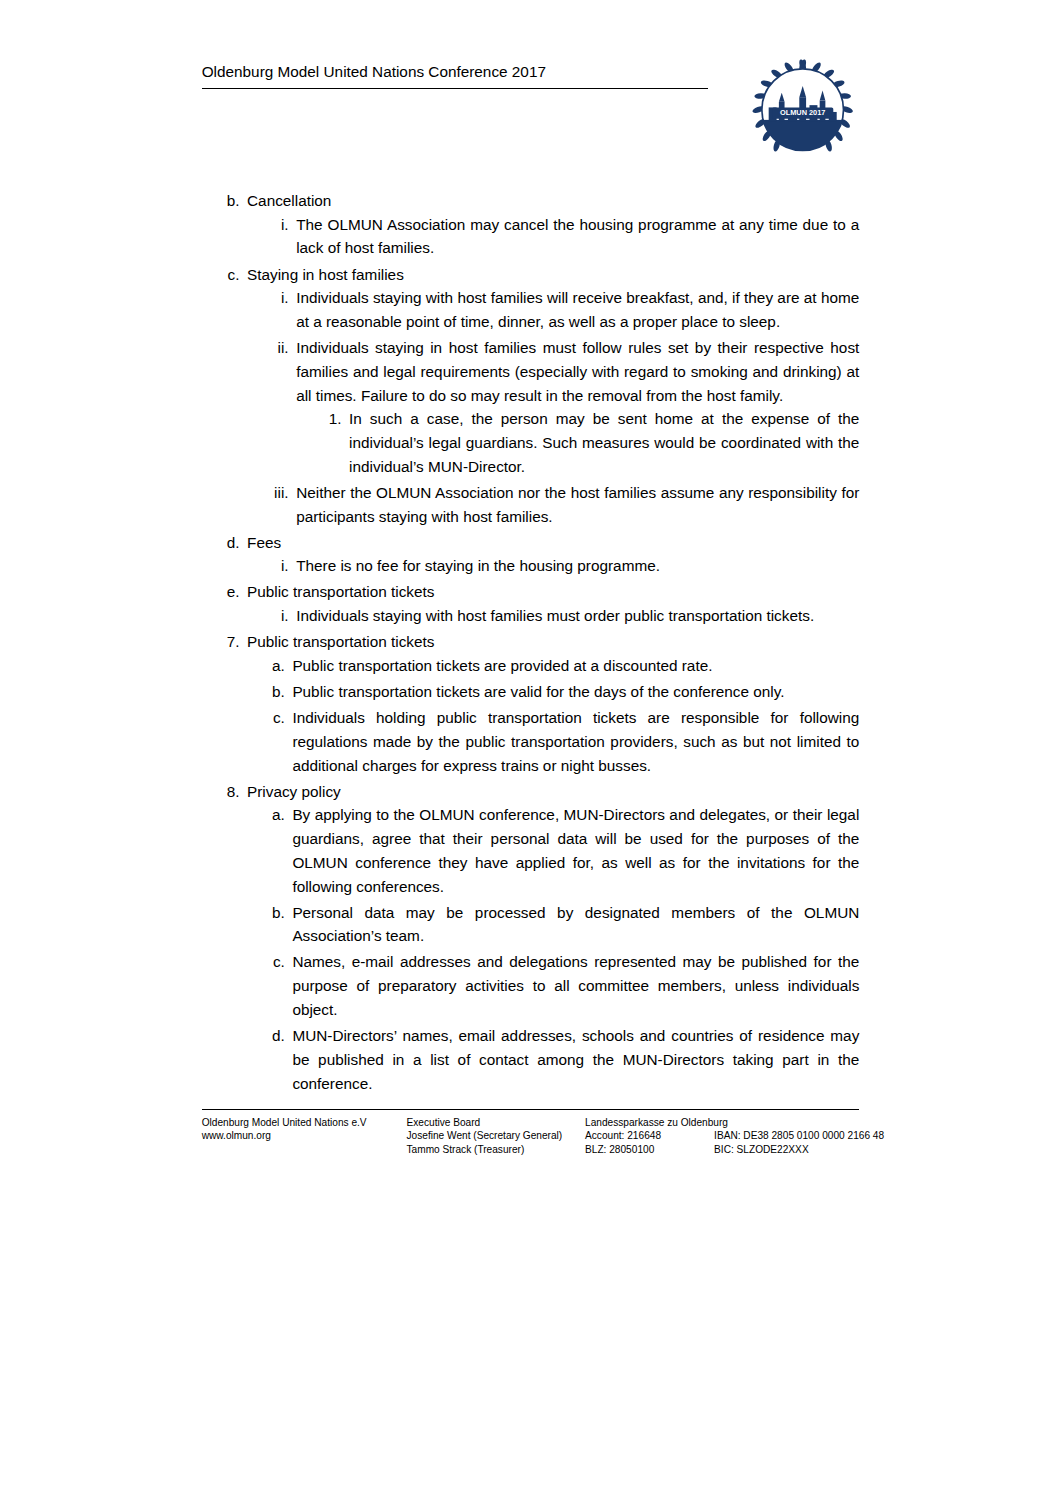Oldenburg Model United Nations Conference 2017
OLMUN 2017 17th International Session
b. Cancellation
i. The OLMUN Association may cancel the housing programme at any time due to a lack of host families.
c. Staying in host families
i. Individuals staying with host families will receive breakfast, and, if they are at home at a reasonable point of time, dinner, as well as a proper place to sleep.
ii. Individuals staying in host families must follow rules set by their respective host families and legal requirements (especially with regard to smoking and drinking) at all times. Failure to do so may result in the removal from the host family.
1. In such a case, the person may be sent home at the expense of the individual’s legal guardians. Such measures would be coordinated with the individual’s MUN-Director.
iii. Neither the OLMUN Association nor the host families assume any responsibility for participants staying with host families.
d. Fees
i. There is no fee for staying in the housing programme.
e. Public transportation tickets
i. Individuals staying with host families must order public transportation tickets.
7. Public transportation tickets
a. Public transportation tickets are provided at a discounted rate.
b. Public transportation tickets are valid for the days of the conference only.
c. Individuals holding public transportation tickets are responsible for following regulations made by the public transportation providers, such as but not limited to additional charges for express trains or night busses.
8. Privacy policy
a. By applying to the OLMUN conference, MUN-Directors and delegates, or their legal guardians, agree that their personal data will be used for the purposes of the OLMUN conference they have applied for, as well as for the invitations for the following conferences.
b. Personal data may be processed by designated members of the OLMUN Association’s team.
c. Names, e-mail addresses and delegations represented may be published for the purpose of preparatory activities to all committee members, unless individuals object.
d. MUN-Directors’ names, email addresses, schools and countries of residence may be published in a list of contact among the MUN-Directors taking part in the conference.
Oldenburg Model United Nations e.V
www.olmun.org
Executive Board
Josefine Went (Secretary General)
Tammo Strack (Treasurer)
Landessparkasse zu Oldenburg
Account: 216648
IBAN: DE38 2805 0100 0000 2166 48
BLZ: 28050100
BIC: SLZODE22XXX